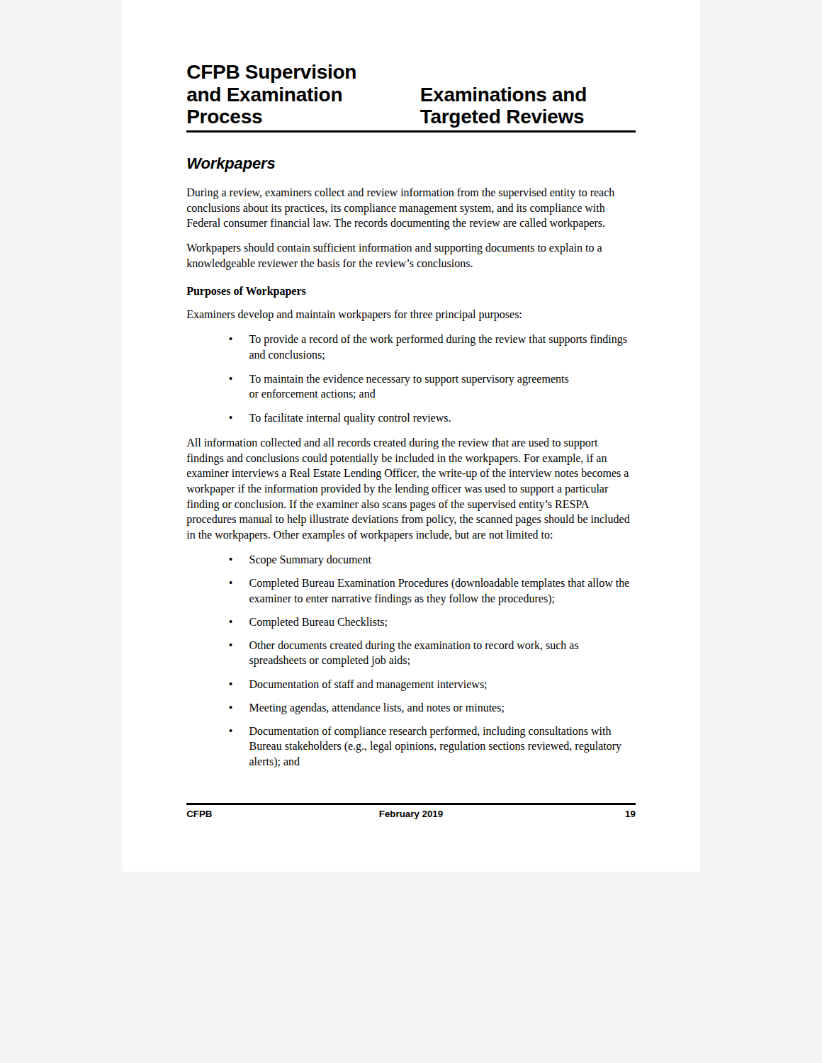| CFPB Supervision and Examination Process | Examinations and Targeted Reviews |
Workpapers
During a review, examiners collect and review information from the supervised entity to reach conclusions about its practices, its compliance management system, and its compliance with Federal consumer financial law. The records documenting the review are called workpapers.
Workpapers should contain sufficient information and supporting documents to explain to a knowledgeable reviewer the basis for the review’s conclusions.
Purposes of Workpapers
Examiners develop and maintain workpapers for three principal purposes:
To provide a record of the work performed during the review that supports findings and conclusions;
To maintain the evidence necessary to support supervisory agreements
or enforcement actions; and
To facilitate internal quality control reviews.
All information collected and all records created during the review that are used to support findings and conclusions could potentially be included in the workpapers. For example, if an examiner interviews a Real Estate Lending Officer, the write-up of the interview notes becomes a workpaper if the information provided by the lending officer was used to support a particular finding or conclusion. If the examiner also scans pages of the supervised entity’s RESPA procedures manual to help illustrate deviations from policy, the scanned pages should be included in the workpapers. Other examples of workpapers include, but are not limited to:
Scope Summary document
Completed Bureau Examination Procedures (downloadable templates that allow the examiner to enter narrative findings as they follow the procedures);
Completed Bureau Checklists;
Other documents created during the examination to record work, such as spreadsheets or completed job aids;
Documentation of staff and management interviews;
Meeting agendas, attendance lists, and notes or minutes;
Documentation of compliance research performed, including consultations with
Bureau stakeholders (e.g., legal opinions, regulation sections reviewed, regulatory alerts); and
| CFPB | February 2019 | 19 |